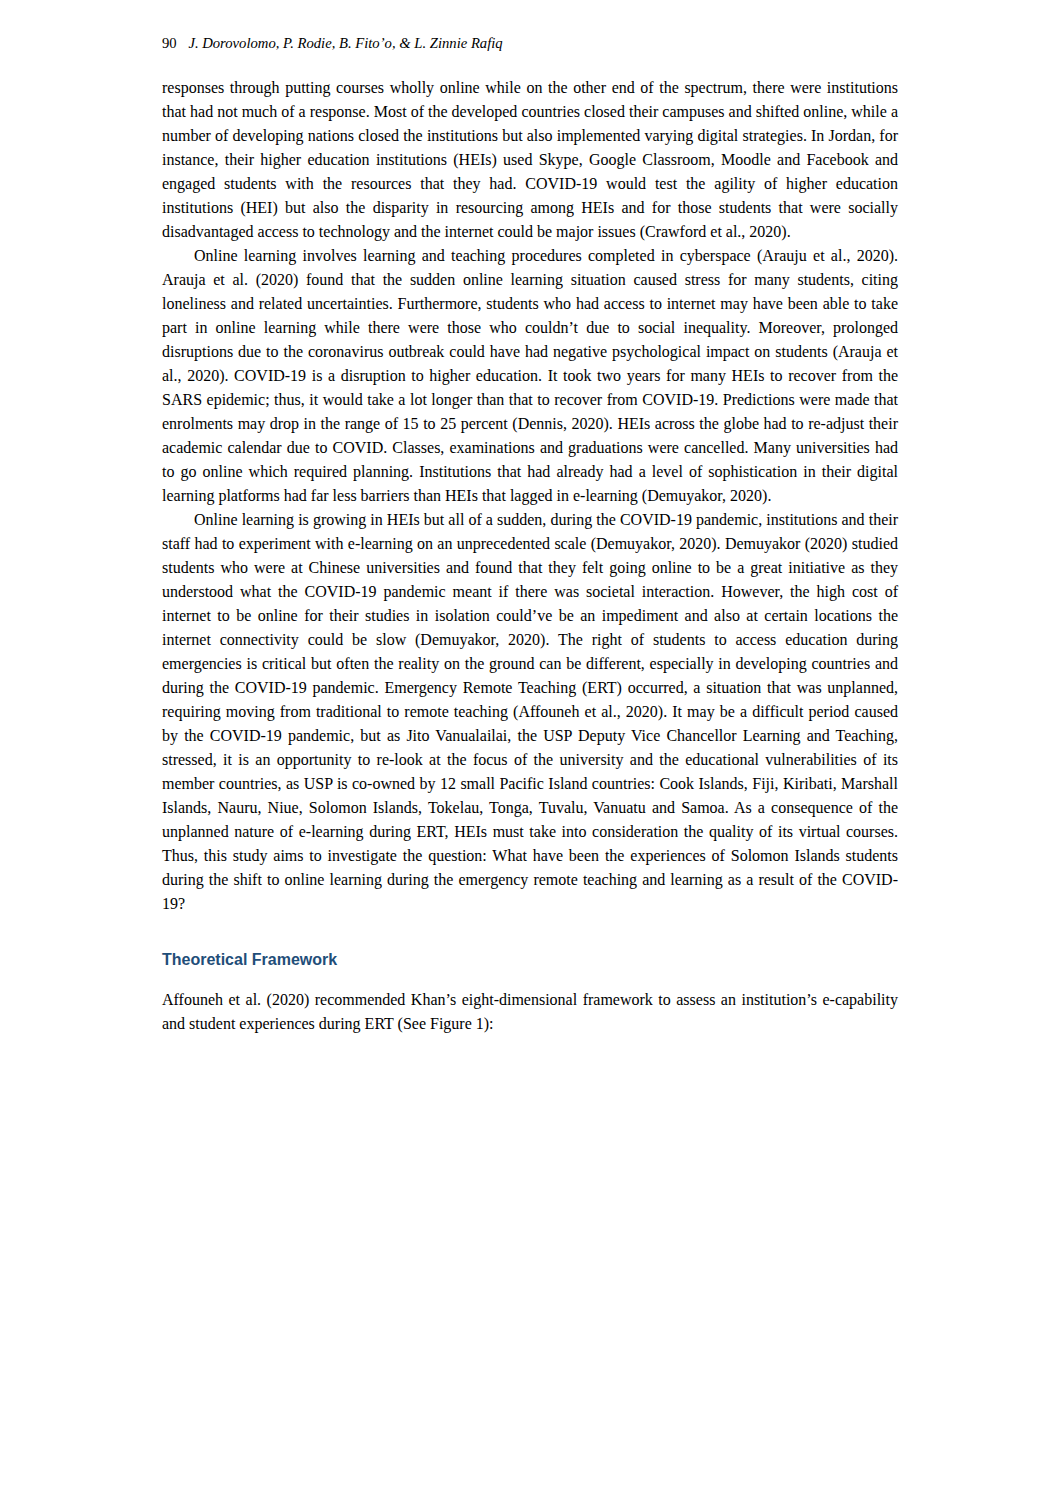90 J. Dorovolomo, P. Rodie, B. Fito’o, & L. Zinnie Rafiq
responses through putting courses wholly online while on the other end of the spectrum, there were institutions that had not much of a response. Most of the developed countries closed their campuses and shifted online, while a number of developing nations closed the institutions but also implemented varying digital strategies. In Jordan, for instance, their higher education institutions (HEIs) used Skype, Google Classroom, Moodle and Facebook and engaged students with the resources that they had. COVID-19 would test the agility of higher education institutions (HEI) but also the disparity in resourcing among HEIs and for those students that were socially disadvantaged access to technology and the internet could be major issues (Crawford et al., 2020).
Online learning involves learning and teaching procedures completed in cyberspace (Arauju et al., 2020). Arauja et al. (2020) found that the sudden online learning situation caused stress for many students, citing loneliness and related uncertainties. Furthermore, students who had access to internet may have been able to take part in online learning while there were those who couldn’t due to social inequality. Moreover, prolonged disruptions due to the coronavirus outbreak could have had negative psychological impact on students (Arauja et al., 2020). COVID-19 is a disruption to higher education. It took two years for many HEIs to recover from the SARS epidemic; thus, it would take a lot longer than that to recover from COVID-19. Predictions were made that enrolments may drop in the range of 15 to 25 percent (Dennis, 2020). HEIs across the globe had to re-adjust their academic calendar due to COVID. Classes, examinations and graduations were cancelled. Many universities had to go online which required planning. Institutions that had already had a level of sophistication in their digital learning platforms had far less barriers than HEIs that lagged in e-learning (Demuyakor, 2020).
Online learning is growing in HEIs but all of a sudden, during the COVID-19 pandemic, institutions and their staff had to experiment with e-learning on an unprecedented scale (Demuyakor, 2020). Demuyakor (2020) studied students who were at Chinese universities and found that they felt going online to be a great initiative as they understood what the COVID-19 pandemic meant if there was societal interaction. However, the high cost of internet to be online for their studies in isolation could’ve be an impediment and also at certain locations the internet connectivity could be slow (Demuyakor, 2020). The right of students to access education during emergencies is critical but often the reality on the ground can be different, especially in developing countries and during the COVID-19 pandemic. Emergency Remote Teaching (ERT) occurred, a situation that was unplanned, requiring moving from traditional to remote teaching (Affouneh et al., 2020). It may be a difficult period caused by the COVID-19 pandemic, but as Jito Vanualailai, the USP Deputy Vice Chancellor Learning and Teaching, stressed, it is an opportunity to re-look at the focus of the university and the educational vulnerabilities of its member countries, as USP is co-owned by 12 small Pacific Island countries: Cook Islands, Fiji, Kiribati, Marshall Islands, Nauru, Niue, Solomon Islands, Tokelau, Tonga, Tuvalu, Vanuatu and Samoa. As a consequence of the unplanned nature of e-learning during ERT, HEIs must take into consideration the quality of its virtual courses. Thus, this study aims to investigate the question: What have been the experiences of Solomon Islands students during the shift to online learning during the emergency remote teaching and learning as a result of the COVID-19?
Theoretical Framework
Affouneh et al. (2020) recommended Khan’s eight-dimensional framework to assess an institution’s e-capability and student experiences during ERT (See Figure 1):